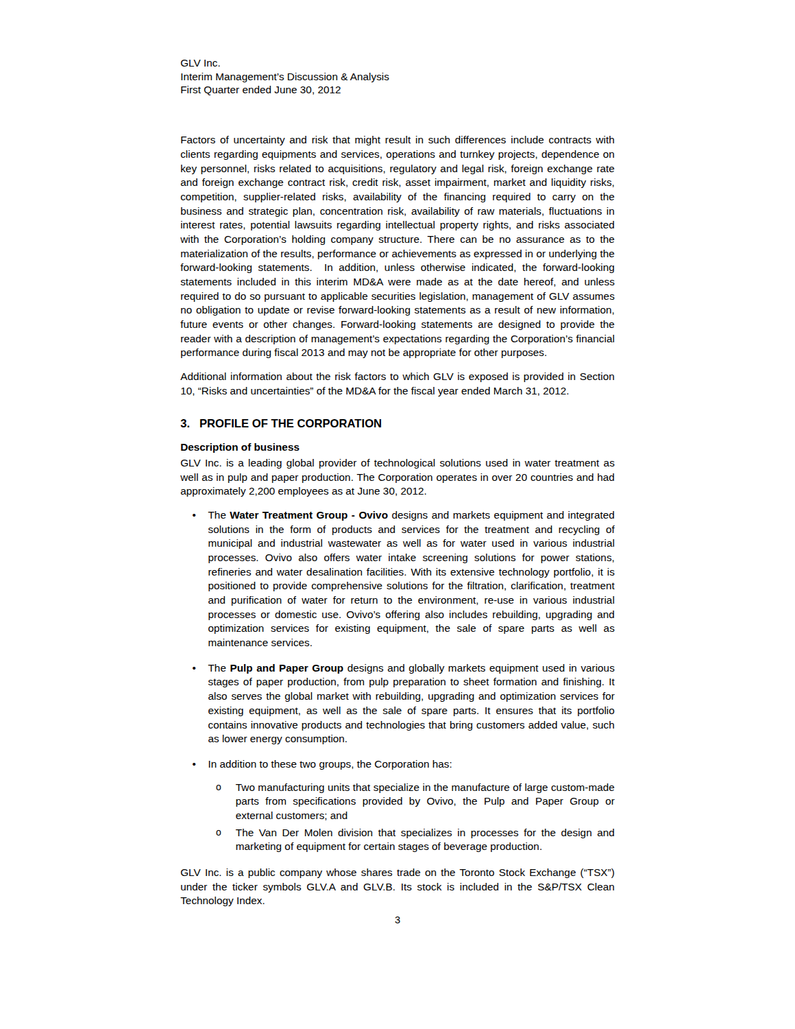GLV Inc.
Interim Management’s Discussion & Analysis
First Quarter ended June 30, 2012
Factors of uncertainty and risk that might result in such differences include contracts with clients regarding equipments and services, operations and turnkey projects, dependence on key personnel, risks related to acquisitions, regulatory and legal risk, foreign exchange rate and foreign exchange contract risk, credit risk, asset impairment, market and liquidity risks, competition, supplier-related risks, availability of the financing required to carry on the business and strategic plan, concentration risk, availability of raw materials, fluctuations in interest rates, potential lawsuits regarding intellectual property rights, and risks associated with the Corporation’s holding company structure. There can be no assurance as to the materialization of the results, performance or achievements as expressed in or underlying the forward-looking statements. In addition, unless otherwise indicated, the forward-looking statements included in this interim MD&A were made as at the date hereof, and unless required to do so pursuant to applicable securities legislation, management of GLV assumes no obligation to update or revise forward-looking statements as a result of new information, future events or other changes. Forward-looking statements are designed to provide the reader with a description of management’s expectations regarding the Corporation’s financial performance during fiscal 2013 and may not be appropriate for other purposes.
Additional information about the risk factors to which GLV is exposed is provided in Section 10, “Risks and uncertainties” of the MD&A for the fiscal year ended March 31, 2012.
3. PROFILE OF THE CORPORATION
Description of business
GLV Inc. is a leading global provider of technological solutions used in water treatment as well as in pulp and paper production. The Corporation operates in over 20 countries and had approximately 2,200 employees as at June 30, 2012.
The Water Treatment Group - Ovivo designs and markets equipment and integrated solutions in the form of products and services for the treatment and recycling of municipal and industrial wastewater as well as for water used in various industrial processes. Ovivo also offers water intake screening solutions for power stations, refineries and water desalination facilities. With its extensive technology portfolio, it is positioned to provide comprehensive solutions for the filtration, clarification, treatment and purification of water for return to the environment, re-use in various industrial processes or domestic use. Ovivo’s offering also includes rebuilding, upgrading and optimization services for existing equipment, the sale of spare parts as well as maintenance services.
The Pulp and Paper Group designs and globally markets equipment used in various stages of paper production, from pulp preparation to sheet formation and finishing. It also serves the global market with rebuilding, upgrading and optimization services for existing equipment, as well as the sale of spare parts. It ensures that its portfolio contains innovative products and technologies that bring customers added value, such as lower energy consumption.
In addition to these two groups, the Corporation has:
Two manufacturing units that specialize in the manufacture of large custom-made parts from specifications provided by Ovivo, the Pulp and Paper Group or external customers; and
The Van Der Molen division that specializes in processes for the design and marketing of equipment for certain stages of beverage production.
GLV Inc. is a public company whose shares trade on the Toronto Stock Exchange (“TSX”) under the ticker symbols GLV.A and GLV.B. Its stock is included in the S&P/TSX Clean Technology Index.
3